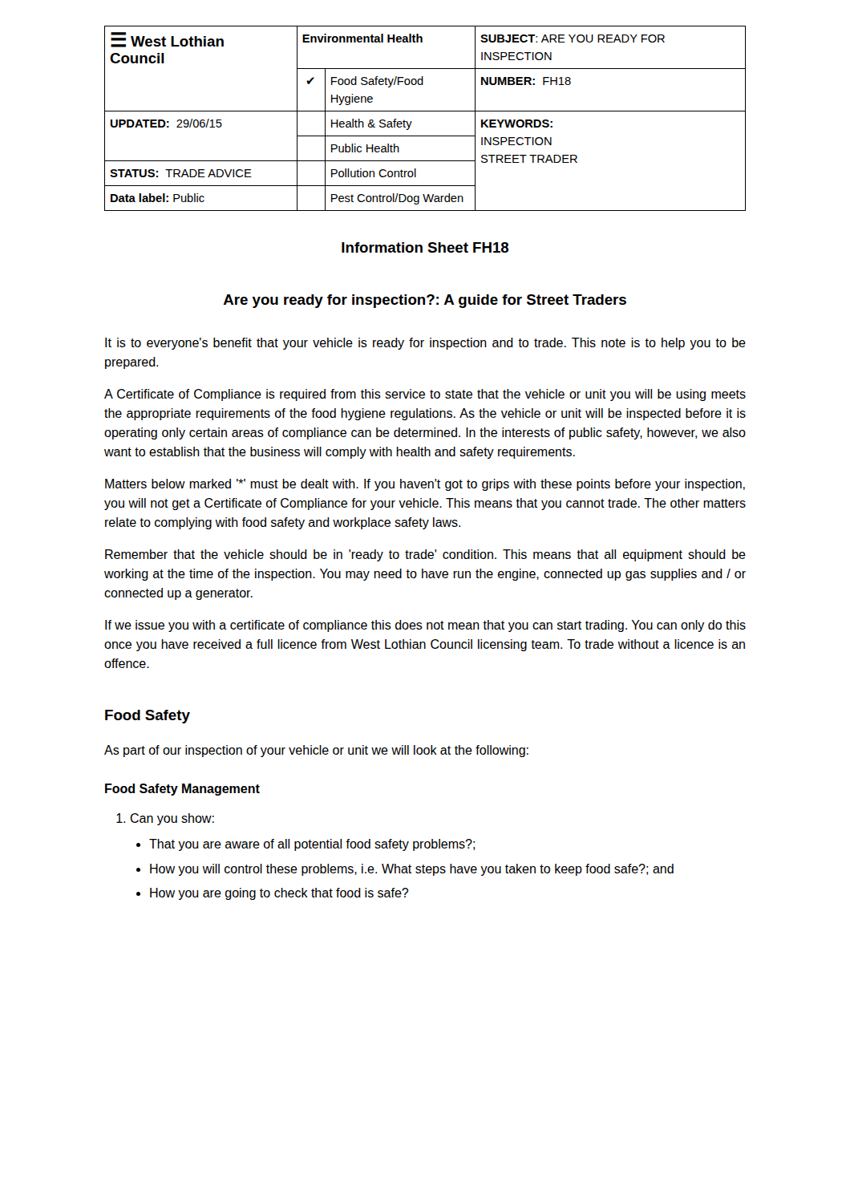| ☰ West Lothian Council | Environmental Health | SUBJECT : ARE YOU READY FOR INSPECTION |
| ✔ | Food Safety/Food Hygiene | NUMBER: FH18 |
| UPDATED: 29/06/15 | | Health & Safety | KEYWORDS: INSPECTION STREET TRADER |
| | Public Health |
| STATUS: TRADE ADVICE | | Pollution Control |
| Data label: Public | | Pest Control/Dog Warden |
Information Sheet FH18
Are you ready for inspection?: A guide for Street Traders
It is to everyone's benefit that your vehicle is ready for inspection and to trade. This note is to help you to be prepared.
A Certificate of Compliance is required from this service to state that the vehicle or unit you will be using meets the appropriate requirements of the food hygiene regulations. As the vehicle or unit will be inspected before it is operating only certain areas of compliance can be determined. In the interests of public safety, however, we also want to establish that the business will comply with health and safety requirements.
Matters below marked '*' must be dealt with. If you haven't got to grips with these points before your inspection, you will not get a Certificate of Compliance for your vehicle. This means that you cannot trade. The other matters relate to complying with food safety and workplace safety laws.
Remember that the vehicle should be in 'ready to trade' condition. This means that all equipment should be working at the time of the inspection. You may need to have run the engine, connected up gas supplies and / or connected up a generator.
If we issue you with a certificate of compliance this does not mean that you can start trading. You can only do this once you have received a full licence from West Lothian Council licensing team. To trade without a licence is an offence.
Food Safety
As part of our inspection of your vehicle or unit we will look at the following:
Food Safety Management
Can you show:
That you are aware of all potential food safety problems?;
How you will control these problems, i.e. What steps have you taken to keep food safe?; and
How you are going to check that food is safe?